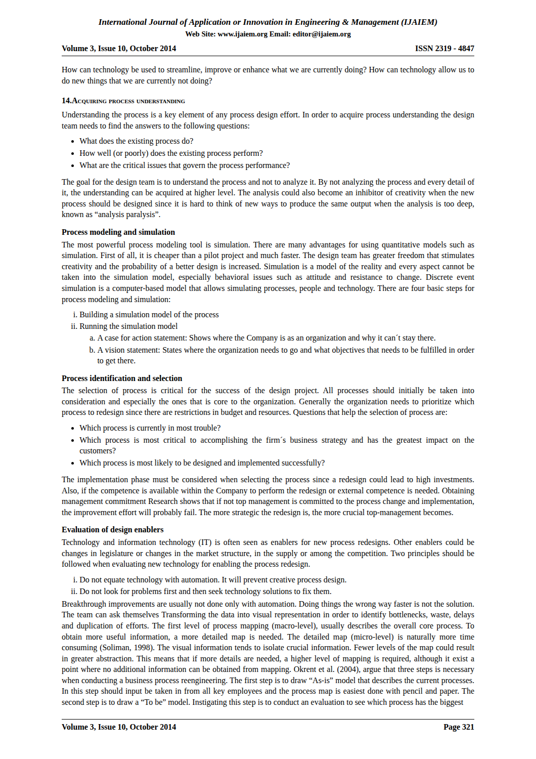International Journal of Application or Innovation in Engineering & Management (IJAIEM)
Web Site: www.ijaiem.org Email: editor@ijaiem.org
Volume 3, Issue 10, October 2014 ISSN 2319 - 4847
How can technology be used to streamline, improve or enhance what we are currently doing? How can technology allow us to do new things that we are currently not doing?
14.Acquiring process understanding
Understanding the process is a key element of any process design effort. In order to acquire process understanding the design team needs to find the answers to the following questions:
What does the existing process do?
How well (or poorly) does the existing process perform?
What are the critical issues that govern the process performance?
The goal for the design team is to understand the process and not to analyze it. By not analyzing the process and every detail of it, the understanding can be acquired at higher level. The analysis could also become an inhibitor of creativity when the new process should be designed since it is hard to think of new ways to produce the same output when the analysis is too deep, known as “analysis paralysis”.
Process modeling and simulation
The most powerful process modeling tool is simulation. There are many advantages for using quantitative models such as simulation. First of all, it is cheaper than a pilot project and much faster. The design team has greater freedom that stimulates creativity and the probability of a better design is increased. Simulation is a model of the reality and every aspect cannot be taken into the simulation model, especially behavioral issues such as attitude and resistance to change. Discrete event simulation is a computer-based model that allows simulating processes, people and technology. There are four basic steps for process modeling and simulation:
Building a simulation model of the process
Running the simulation model
A case for action statement: Shows where the Company is as an organization and why it can´t stay there.
A vision statement: States where the organization needs to go and what objectives that needs to be fulfilled in order to get there.
Process identification and selection
The selection of process is critical for the success of the design project. All processes should initially be taken into consideration and especially the ones that is core to the organization. Generally the organization needs to prioritize which process to redesign since there are restrictions in budget and resources. Questions that help the selection of process are:
Which process is currently in most trouble?
Which process is most critical to accomplishing the firm´s business strategy and has the greatest impact on the customers?
Which process is most likely to be designed and implemented successfully?
The implementation phase must be considered when selecting the process since a redesign could lead to high investments. Also, if the competence is available within the Company to perform the redesign or external competence is needed. Obtaining management commitment Research shows that if not top management is committed to the process change and implementation, the improvement effort will probably fail. The more strategic the redesign is, the more crucial top-management becomes.
Evaluation of design enablers
Technology and information technology (IT) is often seen as enablers for new process redesigns. Other enablers could be changes in legislature or changes in the market structure, in the supply or among the competition. Two principles should be followed when evaluating new technology for enabling the process redesign.
Do not equate technology with automation. It will prevent creative process design.
Do not look for problems first and then seek technology solutions to fix them.
Breakthrough improvements are usually not done only with automation. Doing things the wrong way faster is not the solution. The team can ask themselves Transforming the data into visual representation in order to identify bottlenecks, waste, delays and duplication of efforts. The first level of process mapping (macro-level), usually describes the overall core process. To obtain more useful information, a more detailed map is needed. The detailed map (micro-level) is naturally more time consuming (Soliman, 1998). The visual information tends to isolate crucial information. Fewer levels of the map could result in greater abstraction. This means that if more details are needed, a higher level of mapping is required, although it exist a point where no additional information can be obtained from mapping. Okrent et al. (2004), argue that three steps is necessary when conducting a business process reengineering. The first step is to draw “As-is” model that describes the current processes. In this step should input be taken in from all key employees and the process map is easiest done with pencil and paper. The second step is to draw a “To be” model. Instigating this step is to conduct an evaluation to see which process has the biggest
Volume 3, Issue 10, October 2014 Page 321